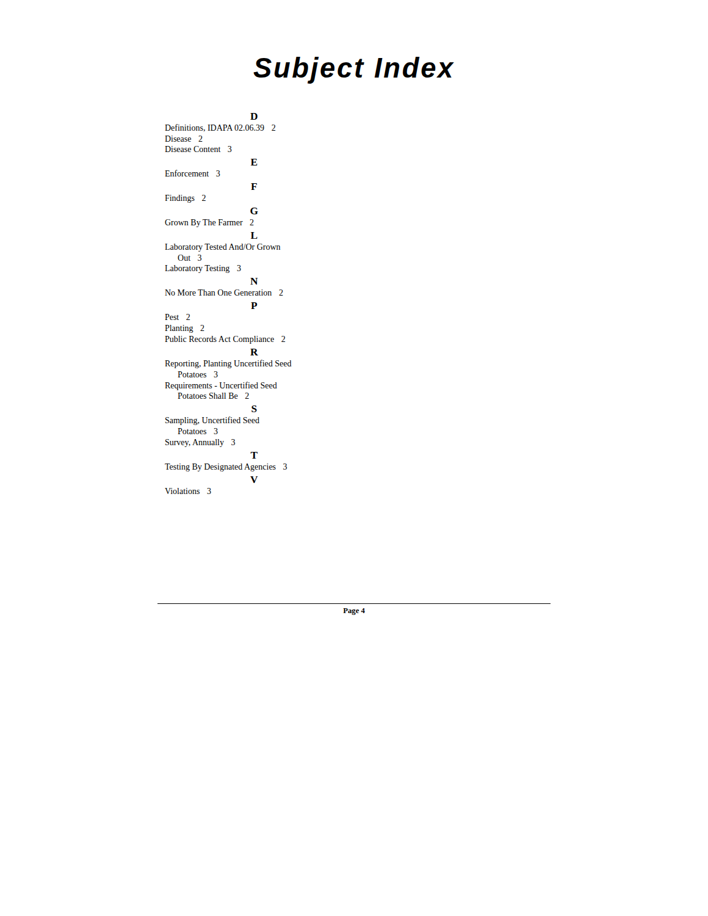Subject Index
D
Definitions, IDAPA 02.06.392
Disease2
Disease Content3
E
Enforcement3
F
Findings2
G
Grown By The Farmer2
L
Laboratory Tested And/Or GrownOut3
Laboratory Testing3
N
No More Than One Generation2
P
Pest2
Planting2
Public Records Act Compliance2
R
Reporting, Planting Uncertified SeedPotatoes3
Requirements - Uncertified SeedPotatoes Shall Be2
S
Sampling, Uncertified SeedPotatoes3
Survey, Annually3
T
Testing By Designated Agencies3
V
Violations3
Page 4